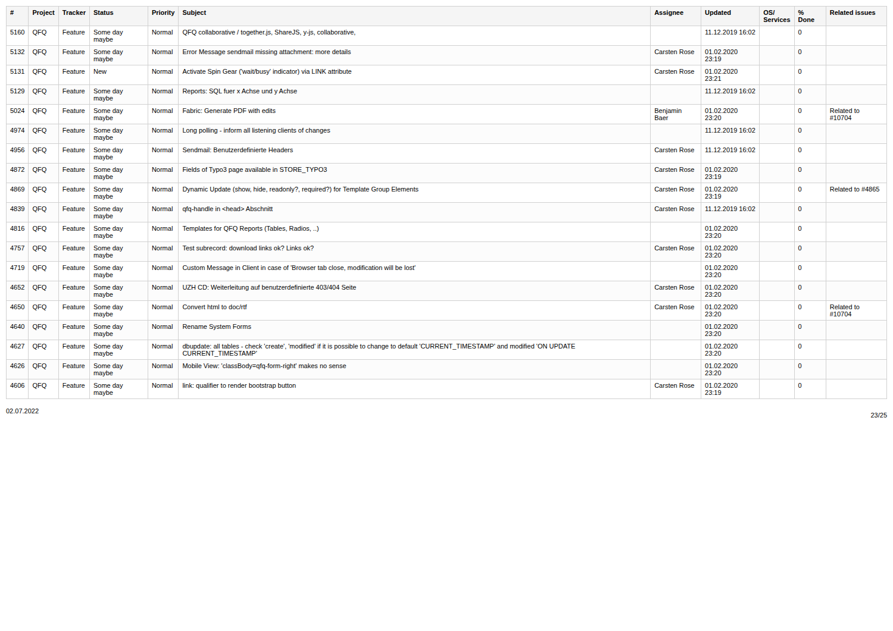| # | Project | Tracker | Status | Priority | Subject | Assignee | Updated | OS/ Services | % Done | Related issues |
| --- | --- | --- | --- | --- | --- | --- | --- | --- | --- | --- |
| 5160 | QFQ | Feature | Some day maybe | Normal | QFQ collaborative / together.js, ShareJS, y-js, collaborative, | | 11.12.2019 16:02 | | 0 | |
| 5132 | QFQ | Feature | Some day maybe | Normal | Error Message sendmail missing attachment: more details | Carsten Rose | 01.02.2020 23:19 | | 0 | |
| 5131 | QFQ | Feature | New | Normal | Activate Spin Gear ('wait/busy' indicator) via LINK attribute | Carsten Rose | 01.02.2020 23:21 | | 0 | |
| 5129 | QFQ | Feature | Some day maybe | Normal | Reports: SQL fuer x Achse und y Achse | | 11.12.2019 16:02 | | 0 | |
| 5024 | QFQ | Feature | Some day maybe | Normal | Fabric: Generate PDF with edits | Benjamin Baer | 01.02.2020 23:20 | | 0 | Related to #10704 |
| 4974 | QFQ | Feature | Some day maybe | Normal | Long polling - inform all listening clients of changes | | 11.12.2019 16:02 | | 0 | |
| 4956 | QFQ | Feature | Some day maybe | Normal | Sendmail: Benutzerdefinierte Headers | Carsten Rose | 11.12.2019 16:02 | | 0 | |
| 4872 | QFQ | Feature | Some day maybe | Normal | Fields of Typo3 page available in STORE_TYPO3 | Carsten Rose | 01.02.2020 23:19 | | 0 | |
| 4869 | QFQ | Feature | Some day maybe | Normal | Dynamic Update (show, hide, readonly?, required?) for Template Group Elements | Carsten Rose | 01.02.2020 23:19 | | 0 | Related to #4865 |
| 4839 | QFQ | Feature | Some day maybe | Normal | qfq-handle in <head> Abschnitt | Carsten Rose | 11.12.2019 16:02 | | 0 | |
| 4816 | QFQ | Feature | Some day maybe | Normal | Templates for QFQ Reports (Tables, Radios, ..) | | 01.02.2020 23:20 | | 0 | |
| 4757 | QFQ | Feature | Some day maybe | Normal | Test subrecord: download links ok? Links ok? | Carsten Rose | 01.02.2020 23:20 | | 0 | |
| 4719 | QFQ | Feature | Some day maybe | Normal | Custom Message in Client in case of 'Browser tab close, modification will be lost' | | 01.02.2020 23:20 | | 0 | |
| 4652 | QFQ | Feature | Some day maybe | Normal | UZH CD: Weiterleitung auf benutzerdefinierte 403/404 Seite | Carsten Rose | 01.02.2020 23:20 | | 0 | |
| 4650 | QFQ | Feature | Some day maybe | Normal | Convert html to doc/rtf | Carsten Rose | 01.02.2020 23:20 | | 0 | Related to #10704 |
| 4640 | QFQ | Feature | Some day maybe | Normal | Rename System Forms | | 01.02.2020 23:20 | | 0 | |
| 4627 | QFQ | Feature | Some day maybe | Normal | dbupdate: all tables - check 'create', 'modified' if it is possible to change to default 'CURRENT_TIMESTAMP' and modified 'ON UPDATE CURRENT_TIMESTAMP' | | 01.02.2020 23:20 | | 0 | |
| 4626 | QFQ | Feature | Some day maybe | Normal | Mobile View: 'classBody=qfq-form-right' makes no sense | | 01.02.2020 23:20 | | 0 | |
| 4606 | QFQ | Feature | Some day maybe | Normal | link: qualifier to render bootstrap button | Carsten Rose | 01.02.2020 23:19 | | 0 | |
02.07.2022
23/25